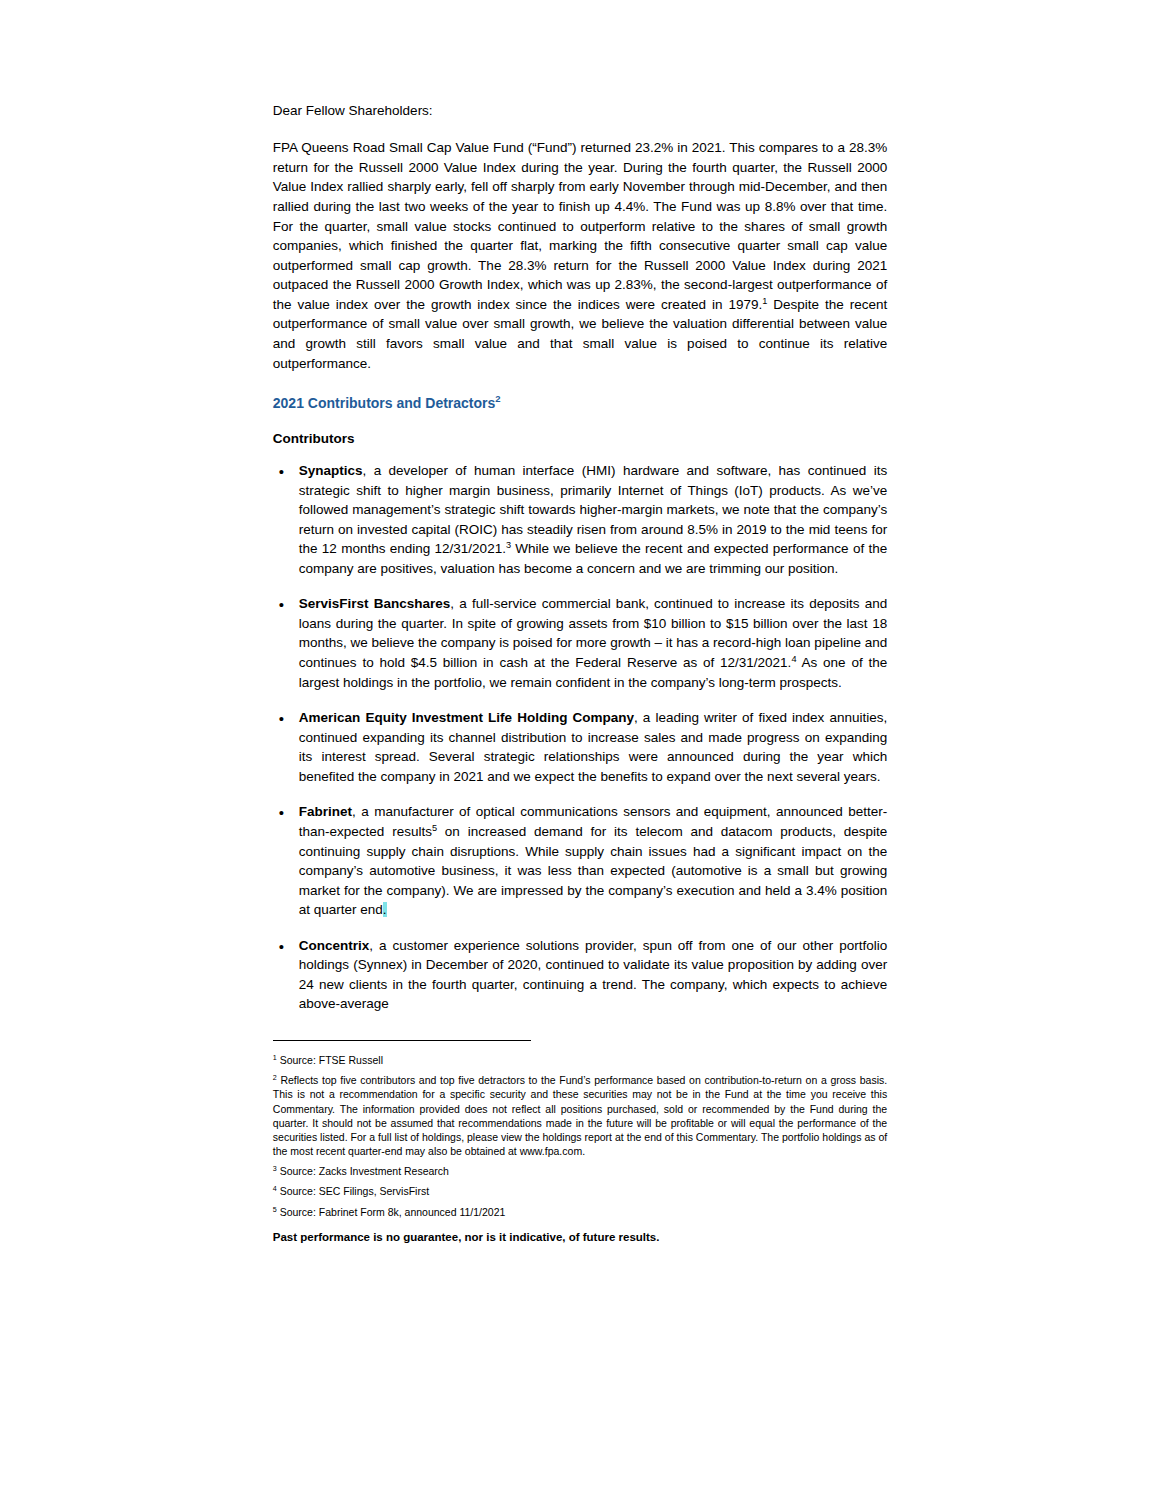Dear Fellow Shareholders:
FPA Queens Road Small Cap Value Fund (“Fund”) returned 23.2% in 2021. This compares to a 28.3% return for the Russell 2000 Value Index during the year. During the fourth quarter, the Russell 2000 Value Index rallied sharply early, fell off sharply from early November through mid-December, and then rallied during the last two weeks of the year to finish up 4.4%. The Fund was up 8.8% over that time. For the quarter, small value stocks continued to outperform relative to the shares of small growth companies, which finished the quarter flat, marking the fifth consecutive quarter small cap value outperformed small cap growth. The 28.3% return for the Russell 2000 Value Index during 2021 outpaced the Russell 2000 Growth Index, which was up 2.83%, the second-largest outperformance of the value index over the growth index since the indices were created in 1979.1 Despite the recent outperformance of small value over small growth, we believe the valuation differential between value and growth still favors small value and that small value is poised to continue its relative outperformance.
2021 Contributors and Detractors2
Contributors
Synaptics, a developer of human interface (HMI) hardware and software, has continued its strategic shift to higher margin business, primarily Internet of Things (IoT) products. As we’ve followed management’s strategic shift towards higher-margin markets, we note that the company’s return on invested capital (ROIC) has steadily risen from around 8.5% in 2019 to the mid teens for the 12 months ending 12/31/2021.3 While we believe the recent and expected performance of the company are positives, valuation has become a concern and we are trimming our position.
ServisFirst Bancshares, a full-service commercial bank, continued to increase its deposits and loans during the quarter. In spite of growing assets from $10 billion to $15 billion over the last 18 months, we believe the company is poised for more growth – it has a record-high loan pipeline and continues to hold $4.5 billion in cash at the Federal Reserve as of 12/31/2021.4 As one of the largest holdings in the portfolio, we remain confident in the company’s long-term prospects.
American Equity Investment Life Holding Company, a leading writer of fixed index annuities, continued expanding its channel distribution to increase sales and made progress on expanding its interest spread. Several strategic relationships were announced during the year which benefited the company in 2021 and we expect the benefits to expand over the next several years.
Fabrinet, a manufacturer of optical communications sensors and equipment, announced better-than-expected results5 on increased demand for its telecom and datacom products, despite continuing supply chain disruptions. While supply chain issues had a significant impact on the company’s automotive business, it was less than expected (automotive is a small but growing market for the company). We are impressed by the company’s execution and held a 3.4% position at quarter end.
Concentrix, a customer experience solutions provider, spun off from one of our other portfolio holdings (Synnex) in December of 2020, continued to validate its value proposition by adding over 24 new clients in the fourth quarter, continuing a trend. The company, which expects to achieve above-average
1 Source: FTSE Russell
2 Reflects top five contributors and top five detractors to the Fund’s performance based on contribution-to-return on a gross basis. This is not a recommendation for a specific security and these securities may not be in the Fund at the time you receive this Commentary. The information provided does not reflect all positions purchased, sold or recommended by the Fund during the quarter. It should not be assumed that recommendations made in the future will be profitable or will equal the performance of the securities listed. For a full list of holdings, please view the holdings report at the end of this Commentary. The portfolio holdings as of the most recent quarter-end may also be obtained at www.fpa.com.
3 Source: Zacks Investment Research
4 Source: SEC Filings, ServisFirst
5 Source: Fabrinet Form 8k, announced 11/1/2021
Past performance is no guarantee, nor is it indicative, of future results.